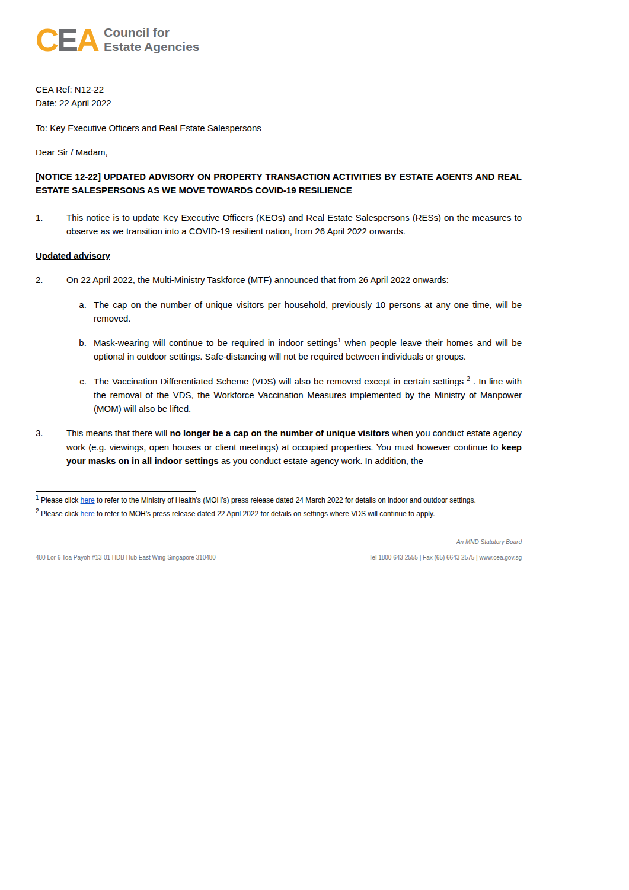| C E A | Council for Estate Agencies |
CEA Ref: N12-22
Date: 22 April 2022
To: Key Executive Officers and Real Estate Salespersons
Dear Sir / Madam,
[NOTICE 12-22] UPDATED ADVISORY ON PROPERTY TRANSACTION ACTIVITIES BY ESTATE AGENTS AND REAL ESTATE SALESPERSONS AS WE MOVE TOWARDS COVID-19 RESILIENCE
1.
This notice is to update Key Executive Officers (KEOs) and Real Estate Salespersons (RESs) on the measures to observe as we transition into a COVID-19 resilient nation, from 26 April 2022 onwards.
Updated advisory
2.
On 22 April 2022, the Multi-Ministry Taskforce (MTF) announced that from 26 April 2022 onwards:
The cap on the number of unique visitors per household, previously 10 persons at any one time, will be removed.
Mask-wearing will continue to be required in indoor settings1 when people leave their homes and will be optional in outdoor settings. Safe-distancing will not be required between individuals or groups.
The Vaccination Differentiated Scheme (VDS) will also be removed except in certain settings 2 . In line with the removal of the VDS, the Workforce Vaccination Measures implemented by the Ministry of Manpower (MOM) will also be lifted.
3.
This means that there will no longer be a cap on the number of unique visitors when you conduct estate agency work (e.g. viewings, open houses or client meetings) at occupied properties. You must however continue to keep your masks on in all indoor settings as you conduct estate agency work. In addition, the
1 Please click here to refer to the Ministry of Health’s (MOH’s) press release dated 24 March 2022 for details on indoor and outdoor settings.
2 Please click here to refer to MOH’s press release dated 22 April 2022 for details on settings where VDS will continue to apply.
An MND Statutory Board
| 480 Lor 6 Toa Payoh #13-01 HDB Hub East Wing Singapore 310480 | Tel 1800 643 2555 / Fax (65) 6643 2575 / www.cea.gov.sg |